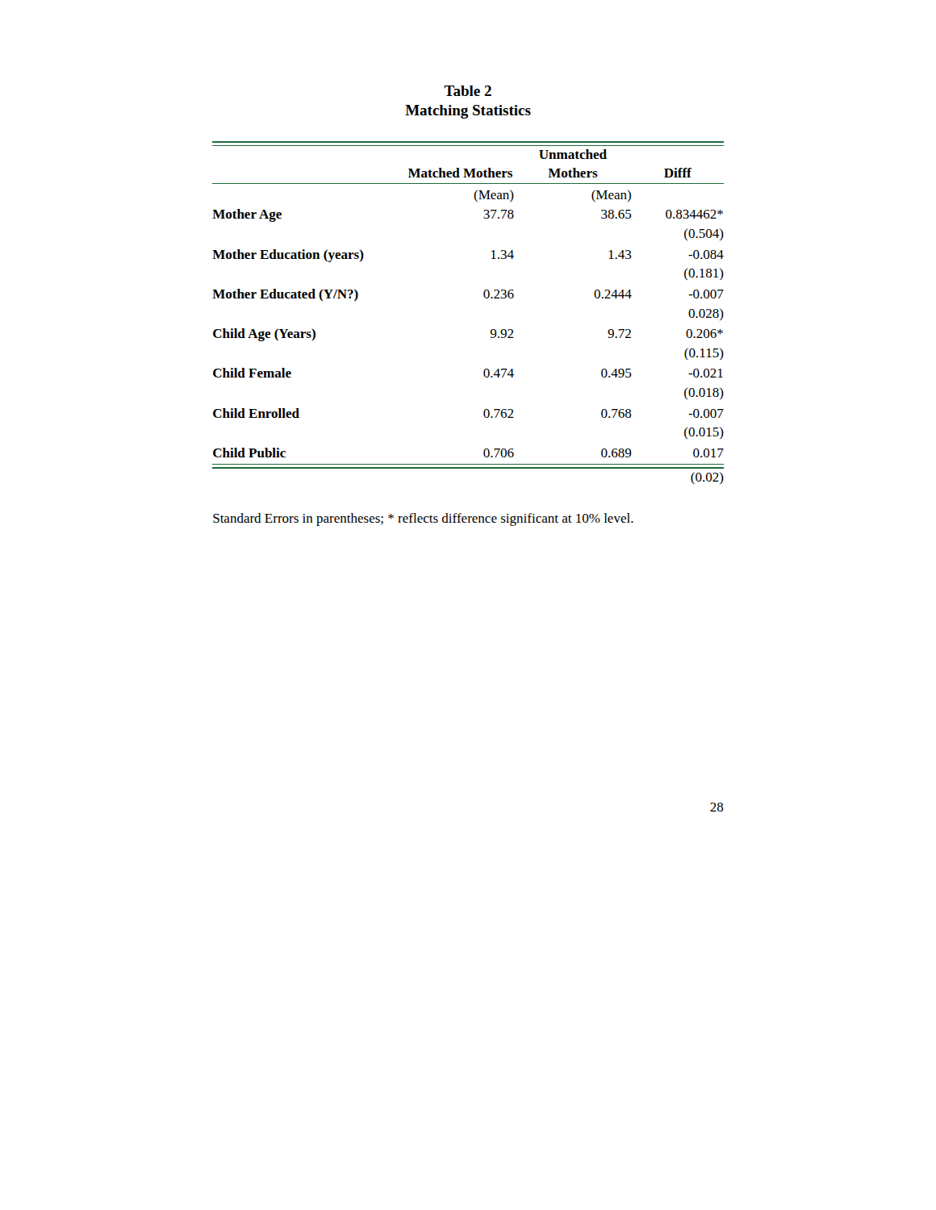Table 2
Matching Statistics
| | Matched Mothers | Unmatched Mothers | Difff |
| --- | --- | --- | --- |
| | (Mean) | (Mean) | |
| Mother Age | 37.78 | 38.65 | 0.834462* |
| | | | (0.504) |
| Mother Education (years) | 1.34 | 1.43 | -0.084 |
| | | | (0.181) |
| Mother Educated (Y/N?) | 0.236 | 0.2444 | -0.007 |
| | | | 0.028) |
| Child Age (Years) | 9.92 | 9.72 | 0.206* |
| | | | (0.115) |
| Child Female | 0.474 | 0.495 | -0.021 |
| | | | (0.018) |
| Child Enrolled | 0.762 | 0.768 | -0.007 |
| | | | (0.015) |
| Child Public | 0.706 | 0.689 | 0.017 |
| | | | (0.02) |
Standard Errors in parentheses; * reflects difference significant at 10% level.
28